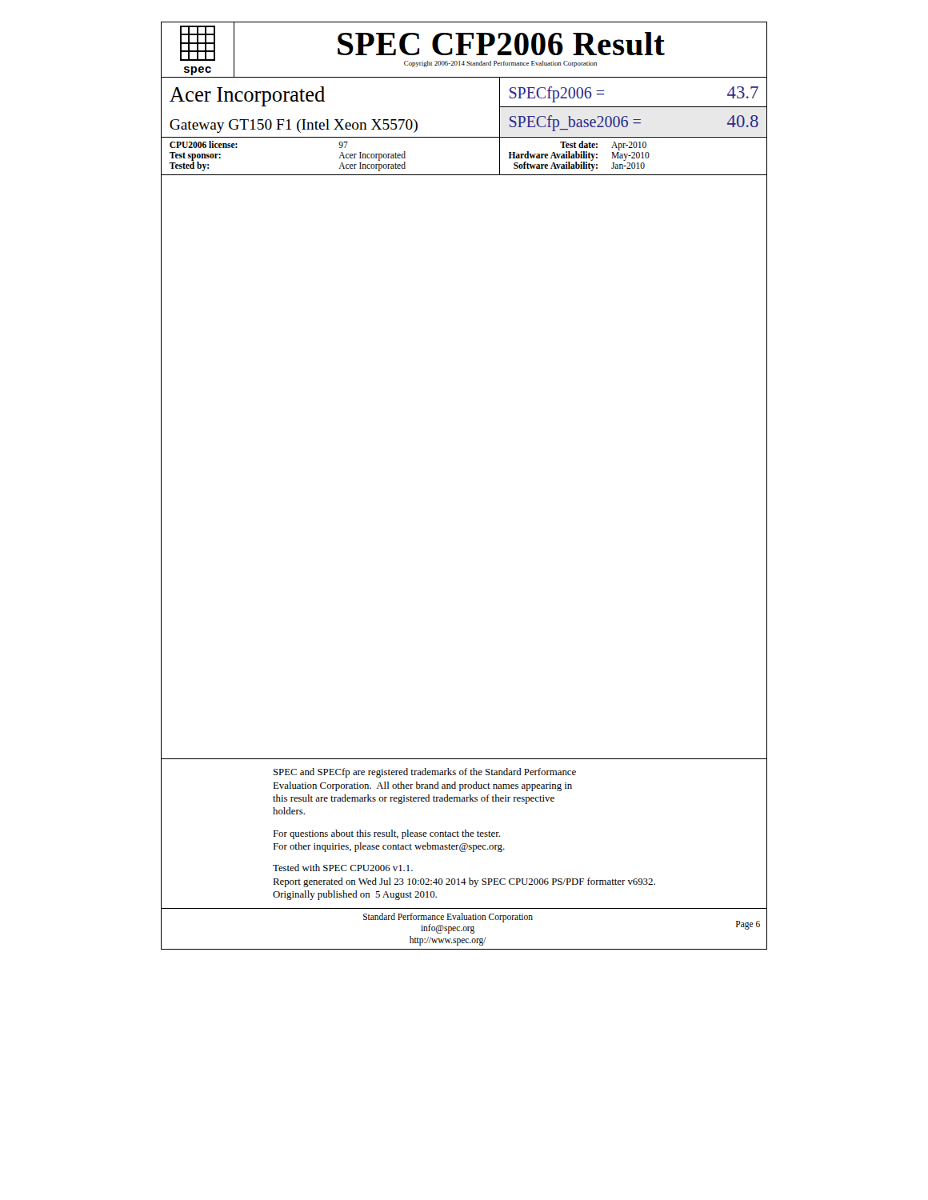spec
SPEC CFP2006 Result
Copyright 2006-2014 Standard Performance Evaluation Corporation
Acer Incorporated
Gateway GT150 F1 (Intel Xeon X5570)
SPECfp2006 = 43.7
SPECfp_base2006 = 40.8
| CPU2006 license: | 97 |
| Test sponsor: | Acer Incorporated |
| Tested by: | Acer Incorporated |
| Test date: | Apr-2010 |
| Hardware Availability: | May-2010 |
| Software Availability: | Jan-2010 |
SPEC and SPECfp are registered trademarks of the Standard Performance
Evaluation Corporation. All other brand and product names appearing in
this result are trademarks or registered trademarks of their respective
holders.
For questions about this result, please contact the tester.
For other inquiries, please contact webmaster@spec.org.
Tested with SPEC CPU2006 v1.1.
Report generated on Wed Jul 23 10:02:40 2014 by SPEC CPU2006 PS/PDF formatter v6932.
Originally published on 5 August 2010.
Standard Performance Evaluation Corporation
info@spec.org
http://www.spec.org/
Page 6